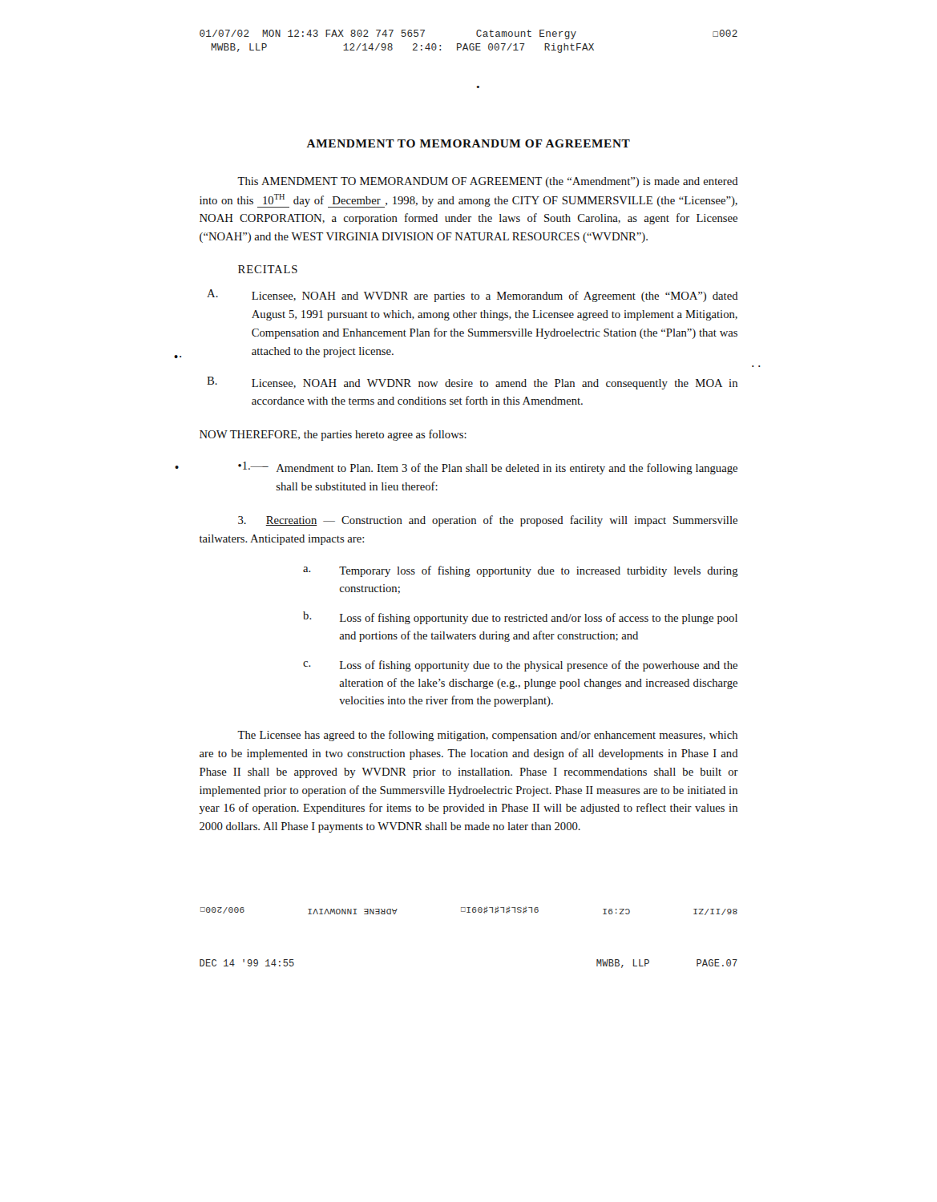01/07/02 MON 12:43 FAX 802 747 5657 Catamount Energy ☐002
MWBB, LLP 12/14/98 2:40: PAGE 007/17 RightFAX
•
Amendment to Memorandum of Agreement
This AMENDMENT TO MEMORANDUM OF AGREEMENT (the “Amendment”) is made and entered into on this 10TH day of December, 1998, by and among the CITY OF SUMMERSVILLE (the “Licensee”), NOAH CORPORATION, a corporation formed under the laws of South Carolina, as agent for Licensee (“NOAH”) and the WEST VIRGINIA DIVISION OF NATURAL RESOURCES (“WVDNR”).
RECITALS
A.
Licensee, NOAH and WVDNR are parties to a Memorandum of Agreement (the “MOA”) dated August 5, 1991 pursuant to which, among other things, the Licensee agreed to implement a Mitigation, Compensation and Enhancement Plan for the Summersville Hydroelectric Station (the “Plan”) that was attached to the project license.
B.
Licensee, NOAH and WVDNR now desire to amend the Plan and consequently the MOA in accordance with the terms and conditions set forth in this Amendment.
NOW THEREFORE, the parties hereto agree as follows:
• •1.—– Amendment to Plan. Item 3 of the Plan shall be deleted in its entirety and the following language shall be substituted in lieu thereof:
3. Recreation — Construction and operation of the proposed facility will impact Summersville tailwaters. Anticipated impacts are:
a. Temporary loss of fishing opportunity due to increased turbidity levels during construction;
b. Loss of fishing opportunity due to restricted and/or loss of access to the plunge pool and portions of the tailwaters during and after construction; and
c. Loss of fishing opportunity due to the physical presence of the powerhouse and the alteration of the lake’s discharge (e.g., plunge pool changes and increased discharge velocities into the river from the powerplant).
The Licensee has agreed to the following mitigation, compensation and/or enhancement measures, which are to be implemented in two construction phases. The location and design of all developments in Phase I and Phase II shall be approved by WVDNR prior to installation. Phase I recommendations shall be built or implemented prior to operation of the Summersville Hydroelectric Project. Phase II measures are to be initiated in year 16 of operation. Expenditures for items to be provided in Phase II will be adjusted to reflect their values in 2000 dollars. All Phase I payments to WVDNR shall be made no later than 2000.
900/200☐ ADRENE INNOWVIVI 9L♯SL♯L♯L♯09I☐ CZ:9I 86/II/ZI
DEC 14 '99 14:55
MWBB, LLP PAGE.07
•·
. .